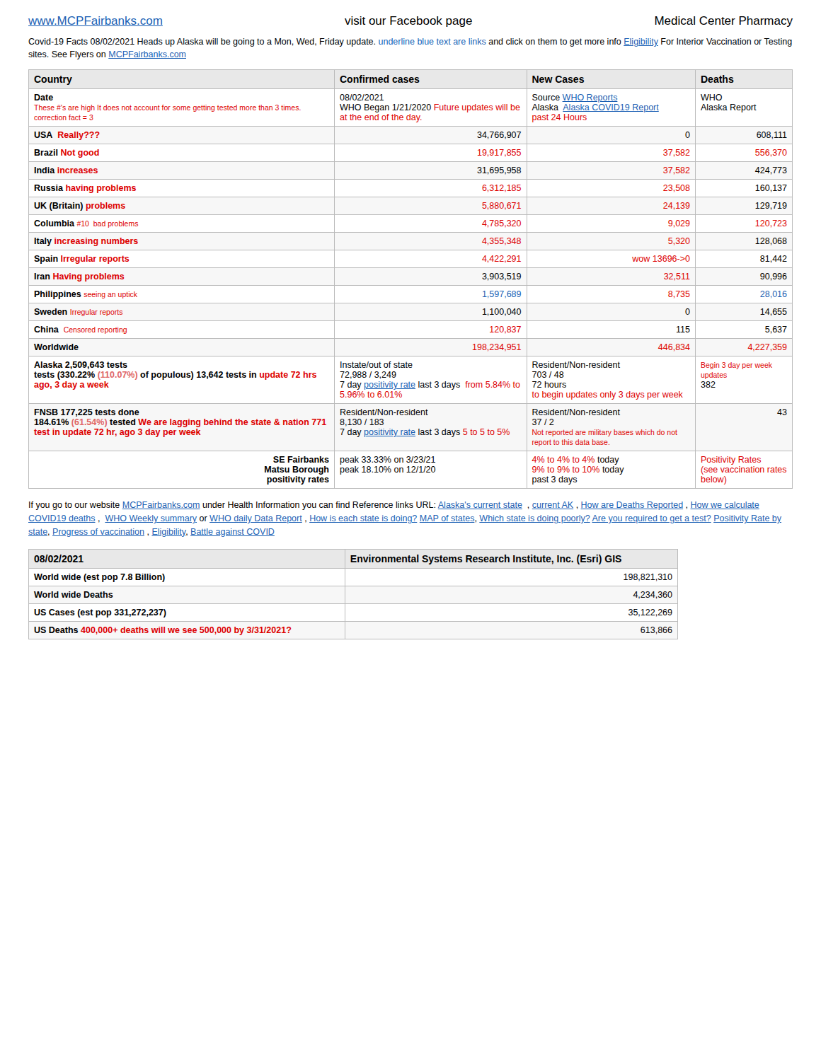www.MCPFairbanks.com visit our Facebook page Medical Center Pharmacy
Covid-19 Facts 08/02/2021 Heads up Alaska will be going to a Mon, Wed, Friday update. underline blue text are links and click on them to get more info Eligibility For Interior Vaccination or Testing sites. See Flyers on MCPFairbanks.com
| Country | Confirmed cases | New Cases | Deaths |
| --- | --- | --- | --- |
| Date These #'s are high It does not account for some getting tested more than 3 times. correction fact = 3 | 08/02/2021 WHO Began 1/21/2020 Future updates will be at the end of the day. | Source WHO Reports Alaska Alaska COVID19 Report past 24 Hours | WHO Alaska Report |
| USA Really??? | 34,766,907 | 0 | 608,111 |
| Brazil Not good | 19,917,855 | 37,582 | 556,370 |
| India increases | 31,695,958 | 37,582 | 424,773 |
| Russia having problems | 6,312,185 | 23,508 | 160,137 |
| UK (Britain) problems | 5,880,671 | 24,139 | 129,719 |
| Columbia #10 bad problems | 4,785,320 | 9,029 | 120,723 |
| Italy increasing numbers | 4,355,348 | 5,320 | 128,068 |
| Spain Irregular reports | 4,422,291 | wow 13696->0 | 81,442 |
| Iran Having problems | 3,903,519 | 32,511 | 90,996 |
| Philippines seeing an uptick | 1,597,689 | 8,735 | 28,016 |
| Sweden Irregular reports | 1,100,040 | 0 | 14,655 |
| China Censored reporting | 120,837 | 115 | 5,637 |
| Worldwide | 198,234,951 | 446,834 | 4,227,359 |
| Alaska 2,509,643 tests tests (330.22% (110.07%) of populous) 13,642 tests in update 72 hrs ago, 3 day a week | Instate/out of state 72,988 / 3,249 7 day positivity rate last 3 days from 5.84% to 5.96% to 6.01% | Resident/Non-resident 703 / 48 72 hours to begin updates only 3 days per week | Begin 3 day per week updates 382 |
| FNSB 177,225 tests done 184.61% (61.54%) tested We are lagging behind the state & nation 771 test in update 72 hr, ago 3 day per week | Resident/Non-resident 8,130 / 183 7 day positivity rate last 3 days 5 to 5 to 5% | Resident/Non-resident 37 / 2 Not reported are military bases which do not report to this data base. | 43 |
| SE Fairbanks Matsu Borough positivity rates | peak 33.33% on 3/23/21 peak 18.10% on 12/1/20 | 4% to 4% to 4% today 9% to 9% to 10% today past 3 days | Positivity Rates (see vaccination rates below) |
If you go to our website MCPFairbanks.com under Health Information you can find Reference links URL: Alaska's current state , current AK , How are Deaths Reported , How we calculate COVID19 deaths , WHO Weekly summary or WHO daily Data Report , How is each state is doing? MAP of states, Which state is doing poorly? Are you required to get a test? Positivity Rate by state, Progress of vaccination , Eligibility, Battle against COVID
| 08/02/2021 | Environmental Systems Research Institute, Inc. (Esri) GIS |
| --- | --- |
| World wide (est pop 7.8 Billion) | 198,821,310 |
| World wide Deaths | 4,234,360 |
| US Cases (est pop 331,272,237) | 35,122,269 |
| US Deaths 400,000+ deaths will we see 500,000 by 3/31/2021? | 613,866 |